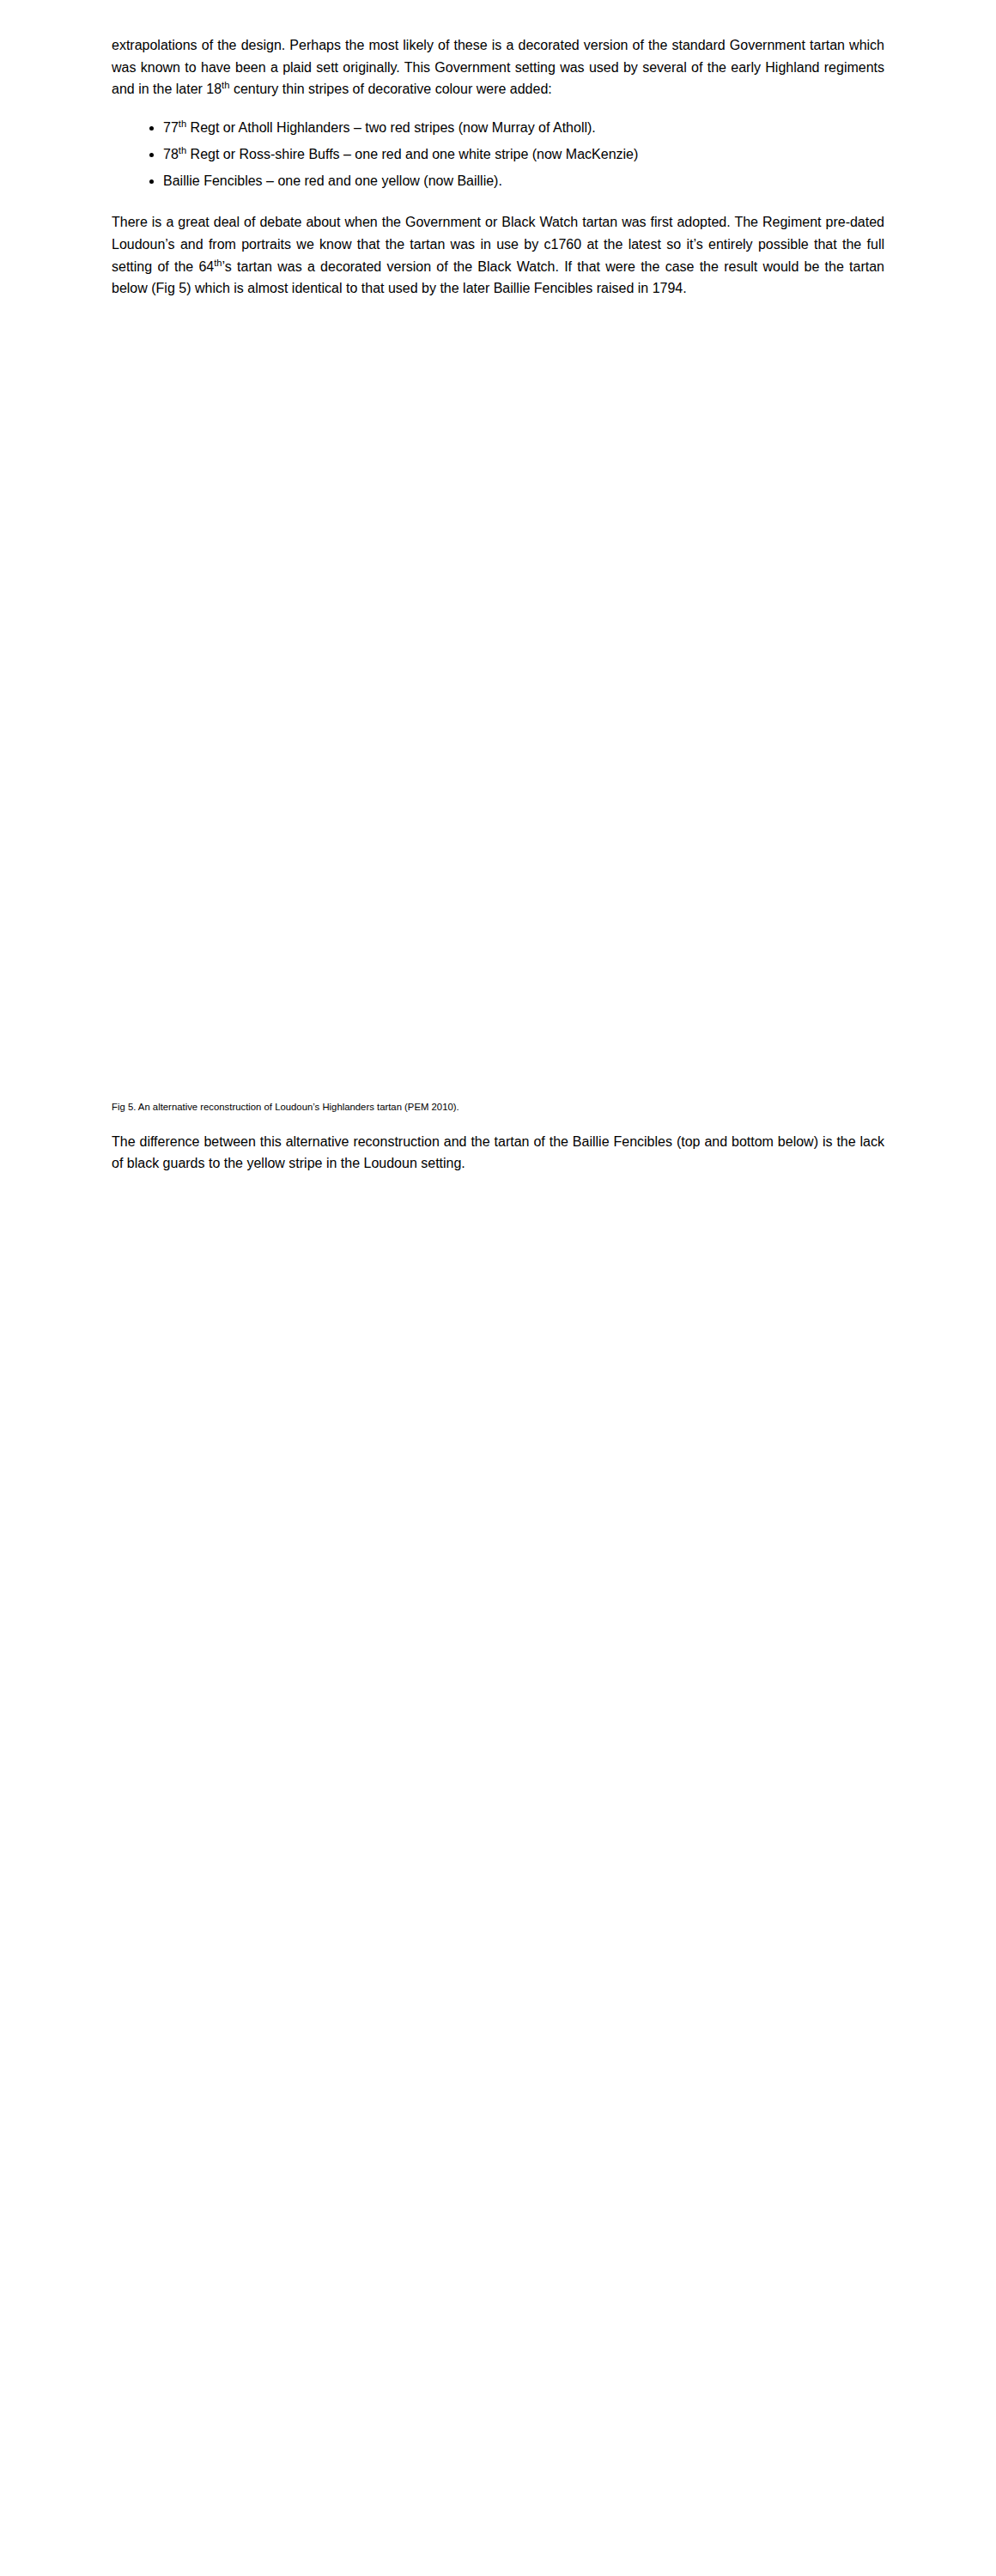extrapolations of the design. Perhaps the most likely of these is a decorated version of the standard Government tartan which was known to have been a plaid sett originally. This Government setting was used by several of the early Highland regiments and in the later 18th century thin stripes of decorative colour were added:
77th Regt or Atholl Highlanders – two red stripes (now Murray of Atholl).
78th Regt or Ross-shire Buffs – one red and one white stripe (now MacKenzie)
Baillie Fencibles – one red and one yellow (now Baillie).
There is a great deal of debate about when the Government or Black Watch tartan was first adopted. The Regiment pre-dated Loudoun’s and from portraits we know that the tartan was in use by c1760 at the latest so it’s entirely possible that the full setting of the 64th’s tartan was a decorated version of the Black Watch. If that were the case the result would be the tartan below (Fig 5) which is almost identical to that used by the later Baillie Fencibles raised in 1794.
Fig 5. An alternative reconstruction of Loudoun’s Highlanders tartan (PEM 2010).
The difference between this alternative reconstruction and the tartan of the Baillie Fencibles (top and bottom below) is the lack of black guards to the yellow stripe in the Loudoun setting.